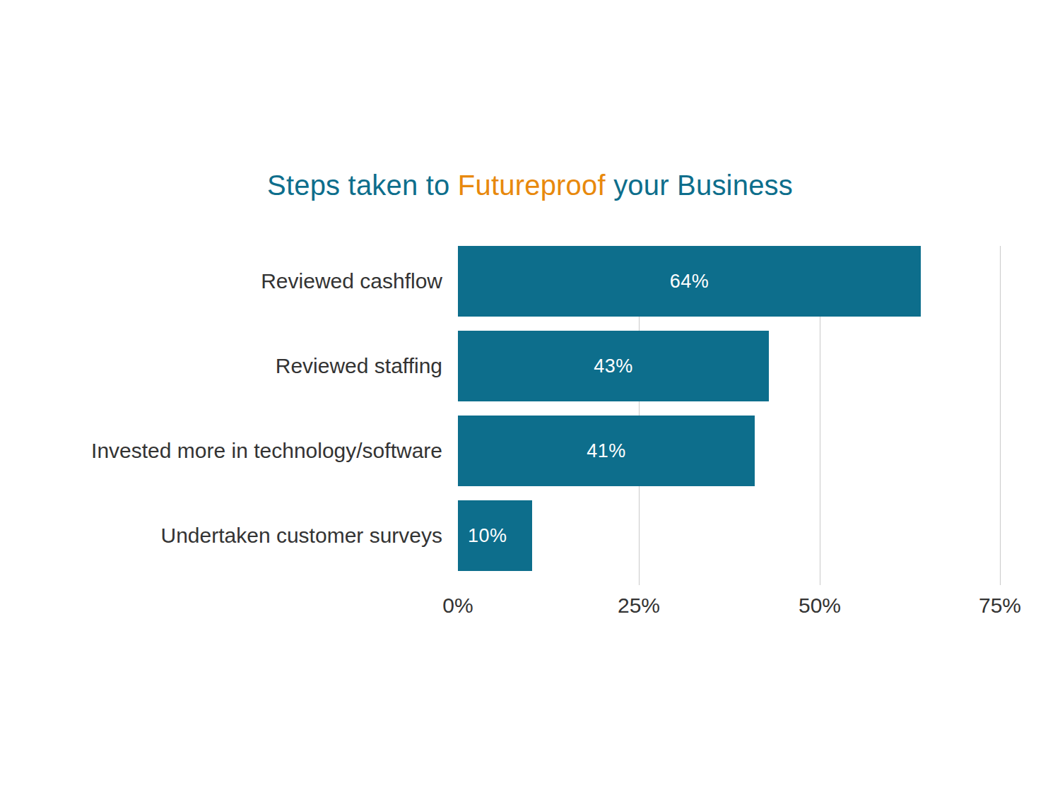Steps taken to Futureproof your Business
Reviewed cashflow
64%
Reviewed staffing
43%
Invested more in technology/software
41%
Undertaken customer surveys
10%
0% 25% 50% 75%